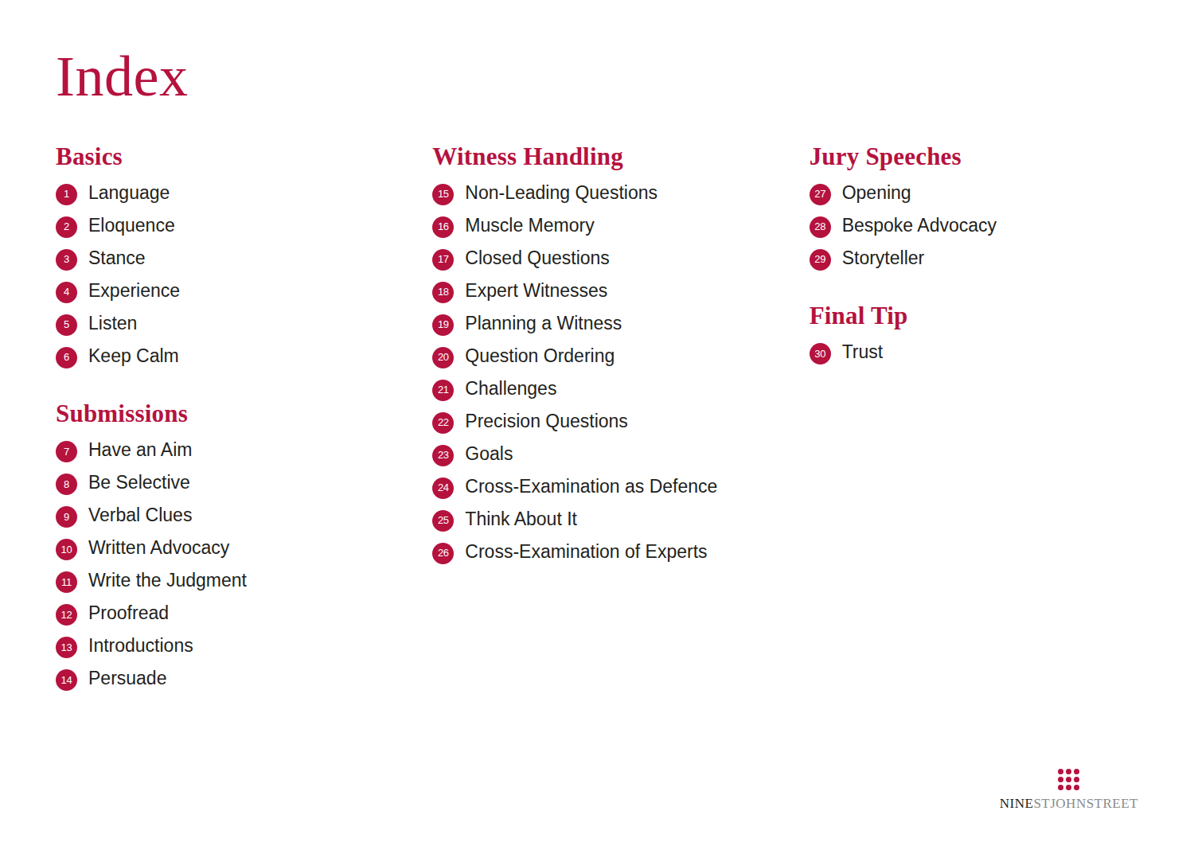Index
Basics
1 Language
2 Eloquence
3 Stance
4 Experience
5 Listen
6 Keep Calm
Submissions
7 Have an Aim
8 Be Selective
9 Verbal Clues
10 Written Advocacy
11 Write the Judgment
12 Proofread
13 Introductions
14 Persuade
Witness Handling
15 Non-Leading Questions
16 Muscle Memory
17 Closed Questions
18 Expert Witnesses
19 Planning a Witness
20 Question Ordering
21 Challenges
22 Precision Questions
23 Goals
24 Cross-Examination as Defence
25 Think About It
26 Cross-Examination of Experts
Jury Speeches
27 Opening
28 Bespoke Advocacy
29 Storyteller
Final Tip
30 Trust
NINE STJOHNSTREET